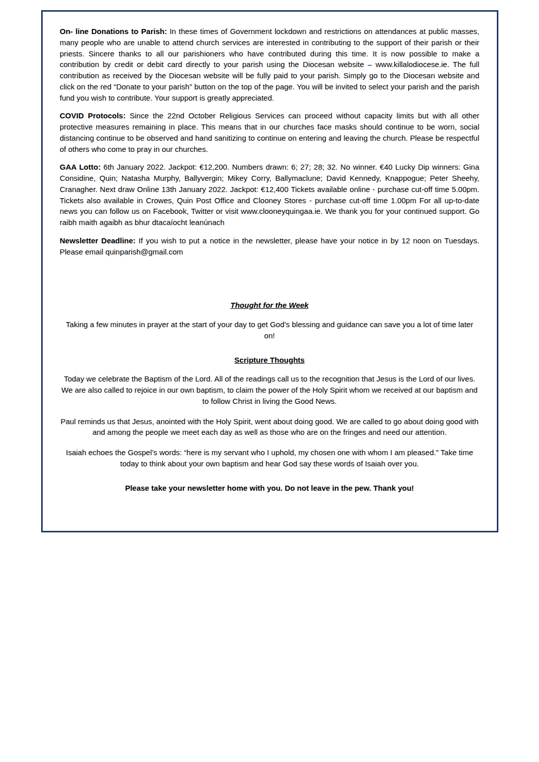On- line Donations to Parish: In these times of Government lockdown and restrictions on attendances at public masses, many people who are unable to attend church services are interested in contributing to the support of their parish or their priests. Sincere thanks to all our parishioners who have contributed during this time. It is now possible to make a contribution by credit or debit card directly to your parish using the Diocesan website – www.killalodiocese.ie. The full contribution as received by the Diocesan website will be fully paid to your parish. Simply go to the Diocesan website and click on the red “Donate to your parish” button on the top of the page. You will be invited to select your parish and the parish fund you wish to contribute. Your support is greatly appreciated.
COVID Protocols: Since the 22nd October Religious Services can proceed without capacity limits but with all other protective measures remaining in place. This means that in our churches face masks should continue to be worn, social distancing continue to be observed and hand sanitizing to continue on entering and leaving the church. Please be respectful of others who come to pray in our churches.
GAA Lotto: 6th January 2022. Jackpot: €12,200. Numbers drawn: 6; 27; 28; 32. No winner. €40 Lucky Dip winners: Gina Considine, Quin; Natasha Murphy, Ballyvergin; Mikey Corry, Ballymaclune; David Kennedy, Knappogue; Peter Sheehy, Cranagher. Next draw Online 13th January 2022. Jackpot: €12,400 Tickets available online - purchase cut-off time 5.00pm. Tickets also available in Crowes, Quin Post Office and Clooney Stores - purchase cut-off time 1.00pm For all up-to-date news you can follow us on Facebook, Twitter or visit www.clooneyquingaa.ie. We thank you for your continued support. Go raibh maith agaibh as bhur dtacaíocht leanúnach
Newsletter Deadline: If you wish to put a notice in the newsletter, please have your notice in by 12 noon on Tuesdays. Please email quinparish@gmail.com
Thought for the Week
Taking a few minutes in prayer at the start of your day to get God’s blessing and guidance can save you a lot of time later on!
Scripture Thoughts
Today we celebrate the Baptism of the Lord. All of the readings call us to the recognition that Jesus is the Lord of our lives. We are also called to rejoice in our own baptism, to claim the power of the Holy Spirit whom we received at our baptism and to follow Christ in living the Good News.
Paul reminds us that Jesus, anointed with the Holy Spirit, went about doing good. We are called to go about doing good with and among the people we meet each day as well as those who are on the fringes and need our attention.
Isaiah echoes the Gospel’s words: “here is my servant who I uphold, my chosen one with whom I am pleased.” Take time today to think about your own baptism and hear God say these words of Isaiah over you.
Please take your newsletter home with you. Do not leave in the pew. Thank you!